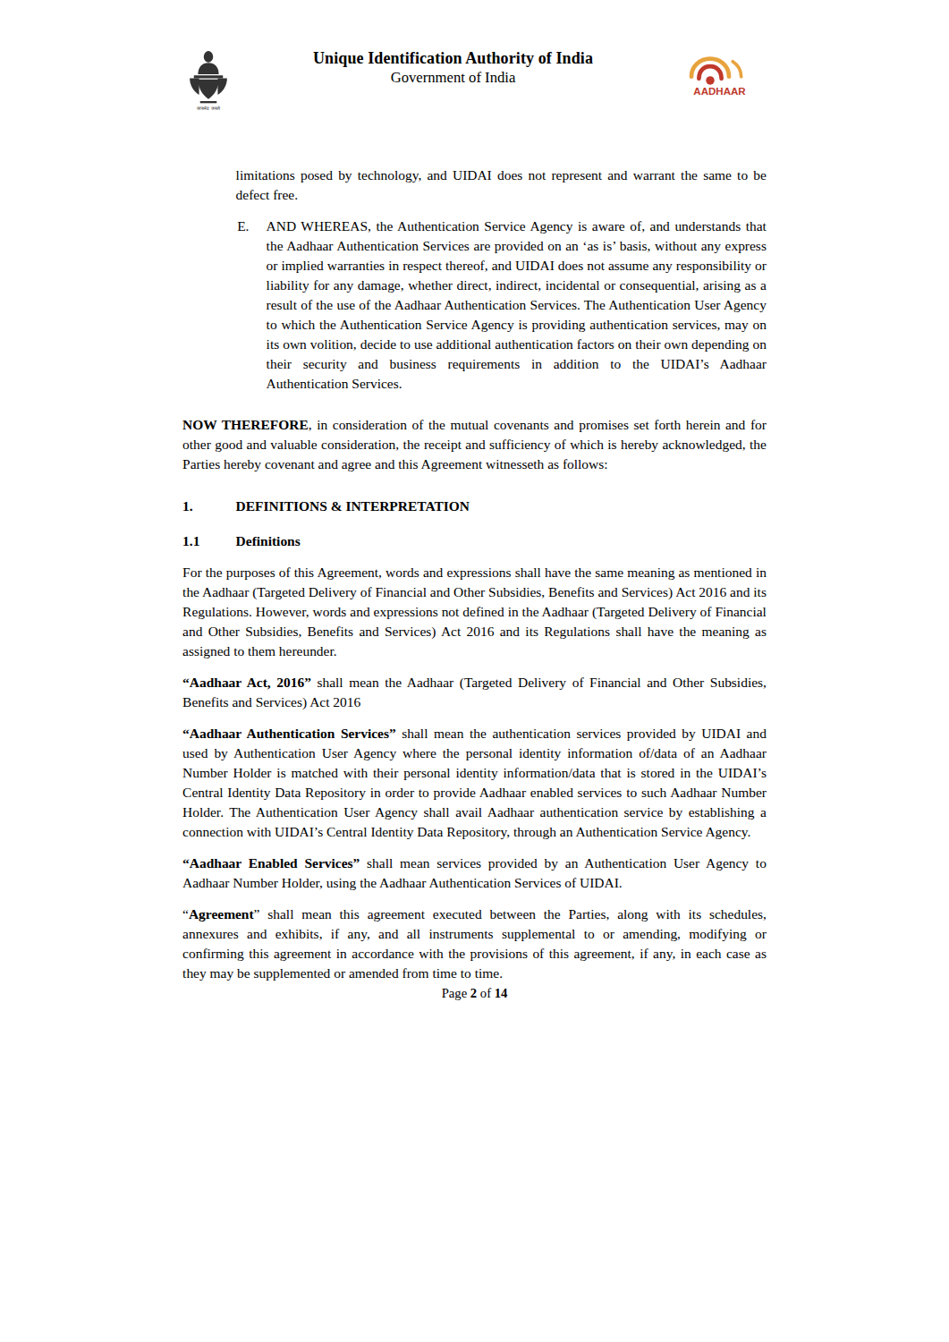Unique Identification Authority of India
Government of India
limitations posed by technology, and UIDAI does not represent and warrant the same to be defect free.
E. AND WHEREAS, the Authentication Service Agency is aware of, and understands that the Aadhaar Authentication Services are provided on an ‘as is’ basis, without any express or implied warranties in respect thereof, and UIDAI does not assume any responsibility or liability for any damage, whether direct, indirect, incidental or consequential, arising as a result of the use of the Aadhaar Authentication Services. The Authentication User Agency to which the Authentication Service Agency is providing authentication services, may on its own volition, decide to use additional authentication factors on their own depending on their security and business requirements in addition to the UIDAI’s Aadhaar Authentication Services.
NOW THEREFORE, in consideration of the mutual covenants and promises set forth herein and for other good and valuable consideration, the receipt and sufficiency of which is hereby acknowledged, the Parties hereby covenant and agree and this Agreement witnesseth as follows:
1. DEFINITIONS & INTERPRETATION
1.1 Definitions
For the purposes of this Agreement, words and expressions shall have the same meaning as mentioned in the Aadhaar (Targeted Delivery of Financial and Other Subsidies, Benefits and Services) Act 2016 and its Regulations. However, words and expressions not defined in the Aadhaar (Targeted Delivery of Financial and Other Subsidies, Benefits and Services) Act 2016 and its Regulations shall have the meaning as assigned to them hereunder.
“Aadhaar Act, 2016” shall mean the Aadhaar (Targeted Delivery of Financial and Other Subsidies, Benefits and Services) Act 2016
“Aadhaar Authentication Services” shall mean the authentication services provided by UIDAI and used by Authentication User Agency where the personal identity information of/data of an Aadhaar Number Holder is matched with their personal identity information/data that is stored in the UIDAI’s Central Identity Data Repository in order to provide Aadhaar enabled services to such Aadhaar Number Holder. The Authentication User Agency shall avail Aadhaar authentication service by establishing a connection with UIDAI’s Central Identity Data Repository, through an Authentication Service Agency.
“Aadhaar Enabled Services” shall mean services provided by an Authentication User Agency to Aadhaar Number Holder, using the Aadhaar Authentication Services of UIDAI.
“Agreement” shall mean this agreement executed between the Parties, along with its schedules, annexures and exhibits, if any, and all instruments supplemental to or amending, modifying or confirming this agreement in accordance with the provisions of this agreement, if any, in each case as they may be supplemented or amended from time to time.
Page 2 of 14